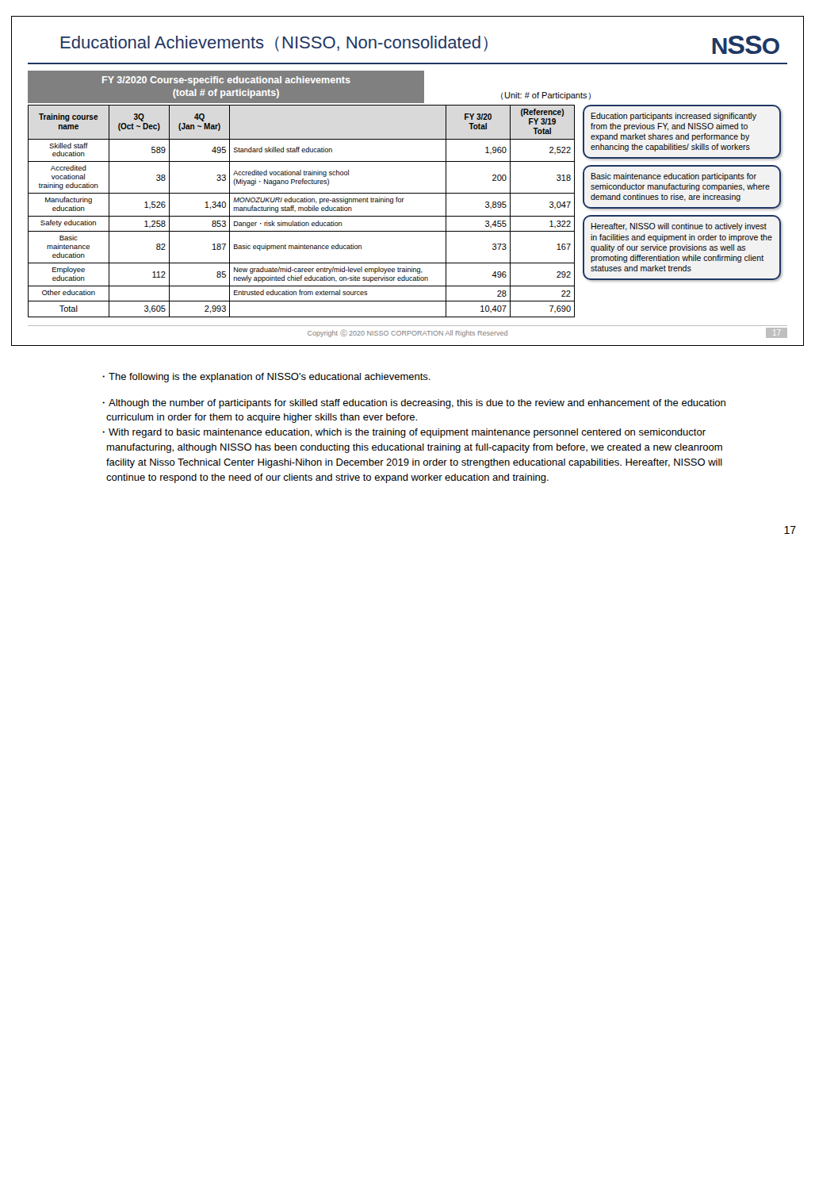Educational Achievements（NISSO, Non-consolidated）
NSSO
FY 3/2020 Course-specific educational achievements
(total # of participants)
（Unit: # of Participants）
| Training course name | 3Q (Oct ~ Dec) | 4Q (Jan ~ Mar) | | FY 3/20 Total | (Reference) FY 3/19 Total |
| --- | --- | --- | --- | --- | --- |
| Skilled staff education | 589 | 495 | Standard skilled staff education | 1,960 | 2,522 |
| Accredited vocational training education | 38 | 33 | Accredited vocational training school (Miyagi・Nagano Prefectures) | 200 | 318 |
| Manufacturing education | 1,526 | 1,340 | MONOZUKURI education, pre-assignment training for manufacturing staff, mobile education | 3,895 | 3,047 |
| Safety education | 1,258 | 853 | Danger・risk simulation education | 3,455 | 1,322 |
| Basic maintenance education | 82 | 187 | Basic equipment maintenance education | 373 | 167 |
| Employee education | 112 | 85 | New graduate/mid-career entry/mid-level employee training, newly appointed chief education, on-site supervisor education | 496 | 292 |
| Other education | | | Entrusted education from external sources | 28 | 22 |
| Total | 3,605 | 2,993 | | 10,407 | 7,690 |
Education participants increased significantly from the previous FY, and NISSO aimed to expand market shares and performance by enhancing the capabilities/ skills of workers
Basic maintenance education participants for semiconductor manufacturing companies, where demand continues to rise, are increasing
Hereafter, NISSO will continue to actively invest in facilities and equipment in order to improve the quality of our service provisions as well as promoting differentiation while confirming client statuses and market trends
Copyright ⓒ 2020 NISSO CORPORATION All Rights Reserved 17
・The following is the explanation of NISSO's educational achievements.
・Although the number of participants for skilled staff education is decreasing, this is due to the review and enhancement of the education curriculum in order for them to acquire higher skills than ever before.
・With regard to basic maintenance education, which is the training of equipment maintenance personnel centered on semiconductor manufacturing, although NISSO has been conducting this educational training at full-capacity from before, we created a new cleanroom facility at Nisso Technical Center Higashi-Nihon in December 2019 in order to strengthen educational capabilities. Hereafter, NISSO will continue to respond to the need of our clients and strive to expand worker education and training.
17